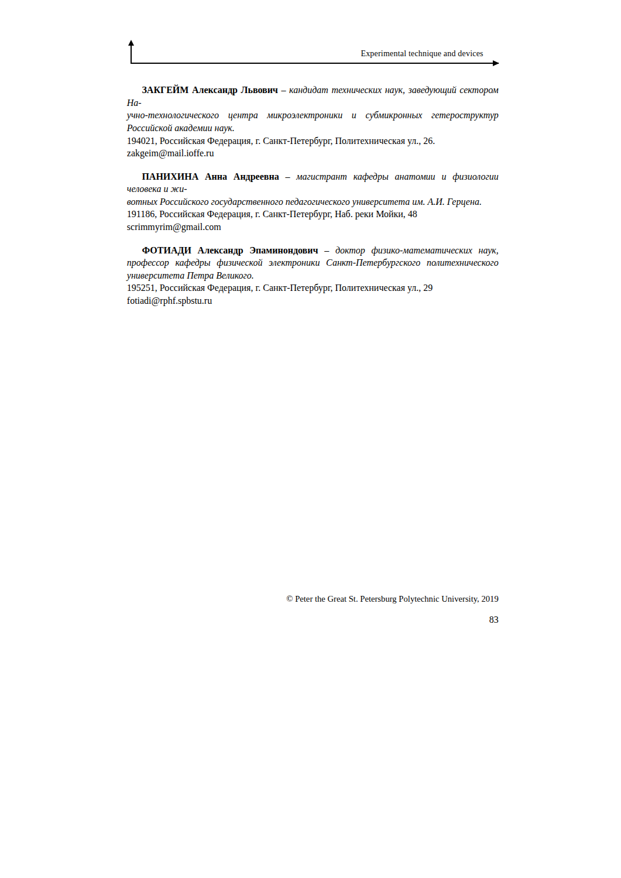Experimental technique and devices
ЗАКГЕЙМ Александр Львович – кандидат технических наук, заведующий сектором На‑
учно-технологического центра микроэлектроники и субмикронных гетероструктур Российской академии наук.
194021, Российская Федерация, г. Санкт-Петербург, Политехническая ул., 26.
zakgeim@mail.ioffe.ru
ПАНИХИНА Анна Андреевна – магистрант кафедры анатомии и физиологии человека и жи‑
вотных Российского государственного педагогического университета им. А.И. Герцена.
191186, Российская Федерация, г. Санкт-Петербург, Наб. реки Мойки, 48
scrimmyrim@gmail.com
ФОТИАДИ Александр Эпаминондович – доктор физико-математических наук, профессор кафедры физической электроники Санкт-Петербургского политехнического университета Петра Великого.
195251, Российская Федерация, г. Санкт-Петербург, Политехническая ул., 29
fotiadi@rphf.spbstu.ru
© Peter the Great St. Petersburg Polytechnic University, 2019
83